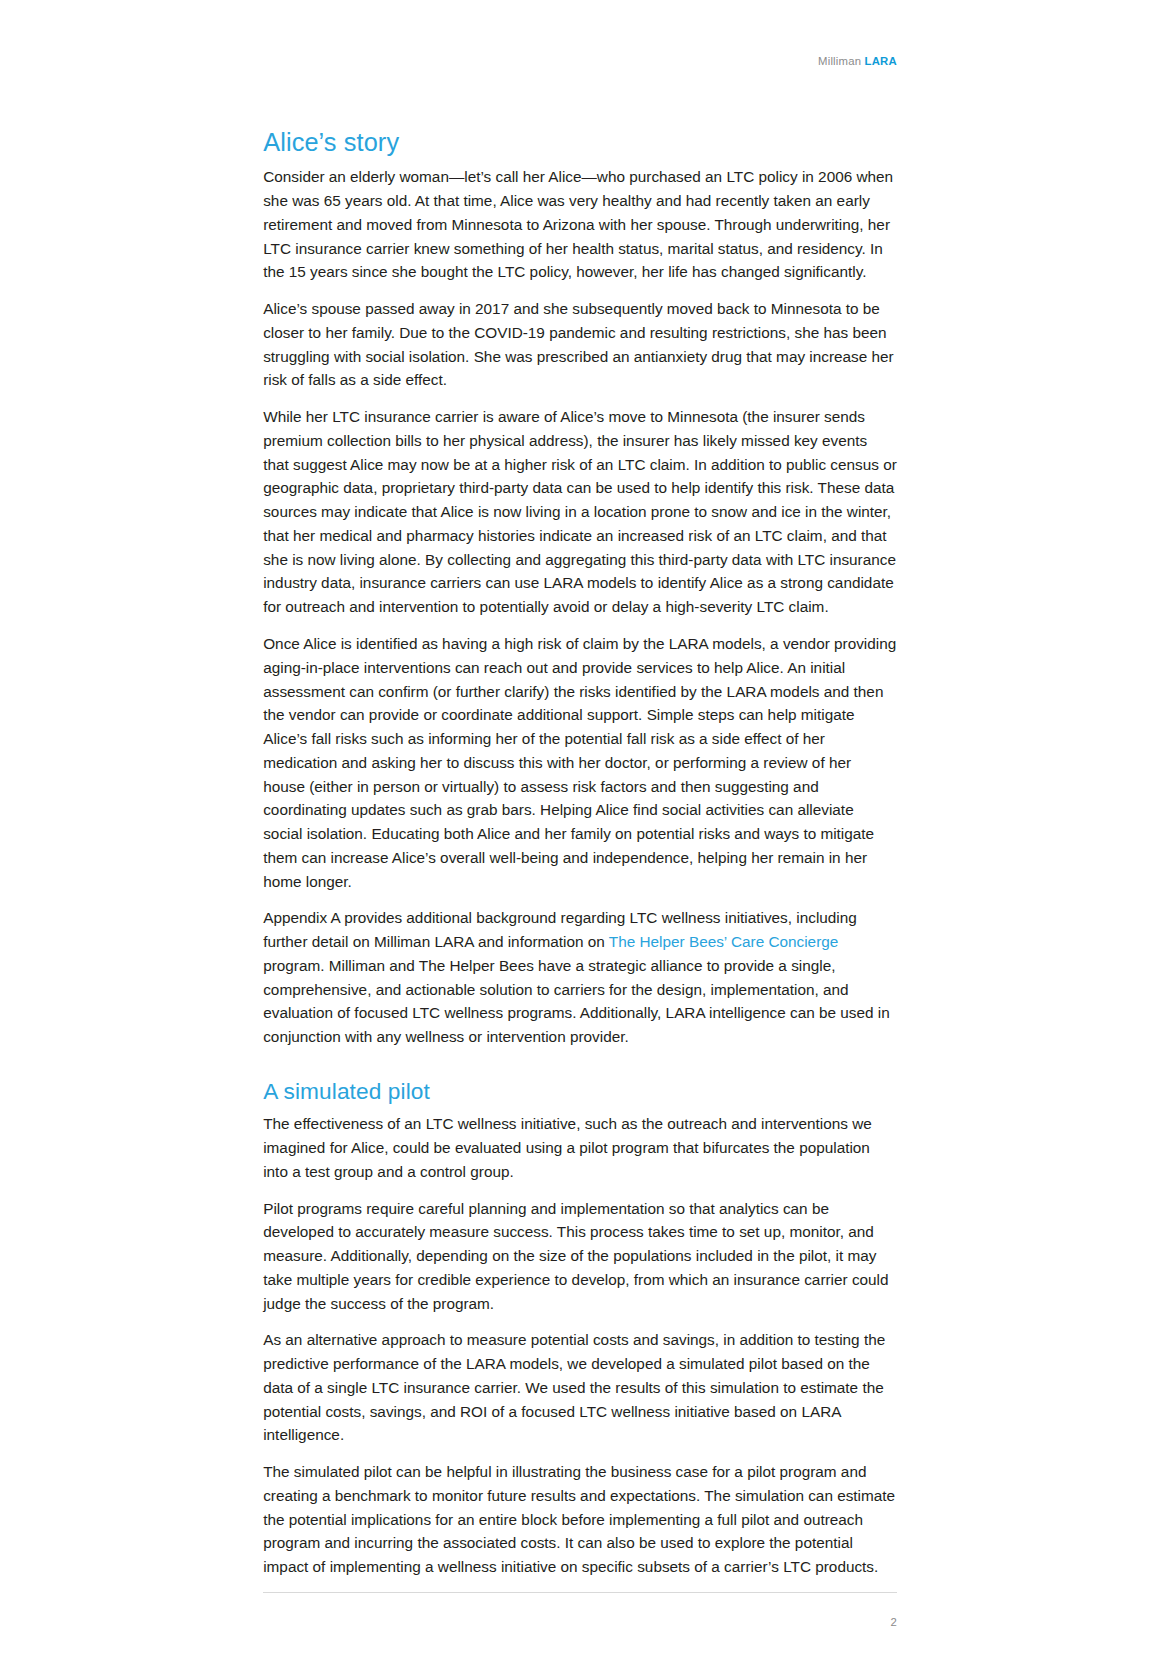Milliman LARA
Alice’s story
Consider an elderly woman—let’s call her Alice—who purchased an LTC policy in 2006 when she was 65 years old. At that time, Alice was very healthy and had recently taken an early retirement and moved from Minnesota to Arizona with her spouse. Through underwriting, her LTC insurance carrier knew something of her health status, marital status, and residency. In the 15 years since she bought the LTC policy, however, her life has changed significantly.
Alice’s spouse passed away in 2017 and she subsequently moved back to Minnesota to be closer to her family. Due to the COVID-19 pandemic and resulting restrictions, she has been struggling with social isolation. She was prescribed an antianxiety drug that may increase her risk of falls as a side effect.
While her LTC insurance carrier is aware of Alice’s move to Minnesota (the insurer sends premium collection bills to her physical address), the insurer has likely missed key events that suggest Alice may now be at a higher risk of an LTC claim. In addition to public census or geographic data, proprietary third-party data can be used to help identify this risk. These data sources may indicate that Alice is now living in a location prone to snow and ice in the winter, that her medical and pharmacy histories indicate an increased risk of an LTC claim, and that she is now living alone. By collecting and aggregating this third-party data with LTC insurance industry data, insurance carriers can use LARA models to identify Alice as a strong candidate for outreach and intervention to potentially avoid or delay a high-severity LTC claim.
Once Alice is identified as having a high risk of claim by the LARA models, a vendor providing aging-in-place interventions can reach out and provide services to help Alice. An initial assessment can confirm (or further clarify) the risks identified by the LARA models and then the vendor can provide or coordinate additional support. Simple steps can help mitigate Alice’s fall risks such as informing her of the potential fall risk as a side effect of her medication and asking her to discuss this with her doctor, or performing a review of her house (either in person or virtually) to assess risk factors and then suggesting and coordinating updates such as grab bars. Helping Alice find social activities can alleviate social isolation. Educating both Alice and her family on potential risks and ways to mitigate them can increase Alice’s overall well-being and independence, helping her remain in her home longer.
Appendix A provides additional background regarding LTC wellness initiatives, including further detail on Milliman LARA and information on The Helper Bees’ Care Concierge program. Milliman and The Helper Bees have a strategic alliance to provide a single, comprehensive, and actionable solution to carriers for the design, implementation, and evaluation of focused LTC wellness programs. Additionally, LARA intelligence can be used in conjunction with any wellness or intervention provider.
A simulated pilot
The effectiveness of an LTC wellness initiative, such as the outreach and interventions we imagined for Alice, could be evaluated using a pilot program that bifurcates the population into a test group and a control group.
Pilot programs require careful planning and implementation so that analytics can be developed to accurately measure success. This process takes time to set up, monitor, and measure. Additionally, depending on the size of the populations included in the pilot, it may take multiple years for credible experience to develop, from which an insurance carrier could judge the success of the program.
As an alternative approach to measure potential costs and savings, in addition to testing the predictive performance of the LARA models, we developed a simulated pilot based on the data of a single LTC insurance carrier. We used the results of this simulation to estimate the potential costs, savings, and ROI of a focused LTC wellness initiative based on LARA intelligence.
The simulated pilot can be helpful in illustrating the business case for a pilot program and creating a benchmark to monitor future results and expectations. The simulation can estimate the potential implications for an entire block before implementing a full pilot and outreach program and incurring the associated costs. It can also be used to explore the potential impact of implementing a wellness initiative on specific subsets of a carrier’s LTC products.
2